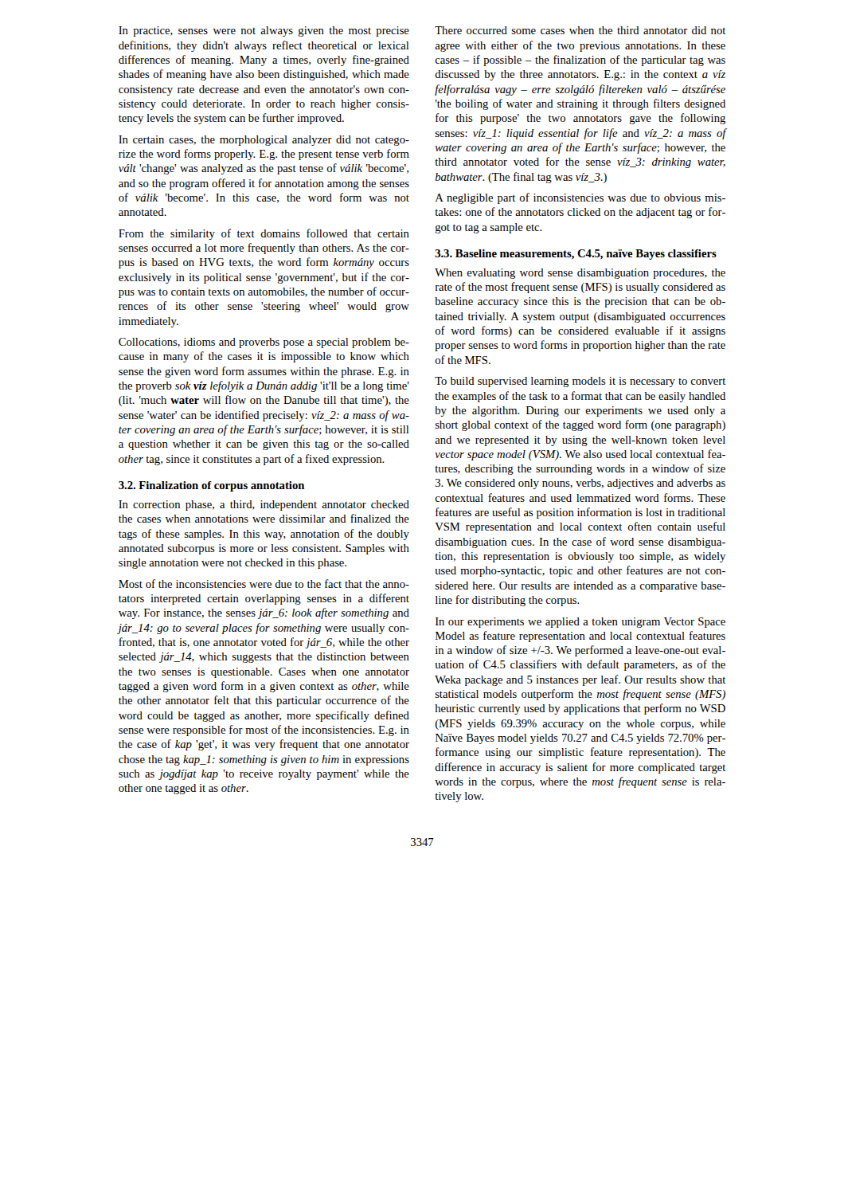In practice, senses were not always given the most precise definitions, they didn't always reflect theoretical or lexical differences of meaning. Many a times, overly fine-grained shades of meaning have also been distinguished, which made consistency rate decrease and even the annotator's own consistency could deteriorate. In order to reach higher consistency levels the system can be further improved.
In certain cases, the morphological analyzer did not categorize the word forms properly. E.g. the present tense verb form vált 'change' was analyzed as the past tense of válik 'become', and so the program offered it for annotation among the senses of válik 'become'. In this case, the word form was not annotated.
From the similarity of text domains followed that certain senses occurred a lot more frequently than others. As the corpus is based on HVG texts, the word form kormány occurs exclusively in its political sense 'government', but if the corpus was to contain texts on automobiles, the number of occurrences of its other sense 'steering wheel' would grow immediately.
Collocations, idioms and proverbs pose a special problem because in many of the cases it is impossible to know which sense the given word form assumes within the phrase. E.g. in the proverb sok víz lefolyik a Dunán addig 'it'll be a long time' (lit. 'much water will flow on the Danube till that time'), the sense 'water' can be identified precisely: víz_2: a mass of water covering an area of the Earth's surface; however, it is still a question whether it can be given this tag or the so-called other tag, since it constitutes a part of a fixed expression.
3.2. Finalization of corpus annotation
In correction phase, a third, independent annotator checked the cases when annotations were dissimilar and finalized the tags of these samples. In this way, annotation of the doubly annotated subcorpus is more or less consistent. Samples with single annotation were not checked in this phase.
Most of the inconsistencies were due to the fact that the annotators interpreted certain overlapping senses in a different way. For instance, the senses jár_6: look after something and jár_14: go to several places for something were usually confronted, that is, one annotator voted for jár_6, while the other selected jár_14, which suggests that the distinction between the two senses is questionable. Cases when one annotator tagged a given word form in a given context as other, while the other annotator felt that this particular occurrence of the word could be tagged as another, more specifically defined sense were responsible for most of the inconsistencies. E.g. in the case of kap 'get', it was very frequent that one annotator chose the tag kap_1: something is given to him in expressions such as jogdíjat kap 'to receive royalty payment' while the other one tagged it as other.
There occurred some cases when the third annotator did not agree with either of the two previous annotations. In these cases – if possible – the finalization of the particular tag was discussed by the three annotators. E.g.: in the context a víz felforralása vagy – erre szolgáló filtereken való – átszűrése 'the boiling of water and straining it through filters designed for this purpose' the two annotators gave the following senses: víz_1: liquid essential for life and víz_2: a mass of water covering an area of the Earth's surface; however, the third annotator voted for the sense víz_3: drinking water, bathwater. (The final tag was víz_3.)
A negligible part of inconsistencies was due to obvious mistakes: one of the annotators clicked on the adjacent tag or forgot to tag a sample etc.
3.3. Baseline measurements, C4.5, naïve Bayes classifiers
When evaluating word sense disambiguation procedures, the rate of the most frequent sense (MFS) is usually considered as baseline accuracy since this is the precision that can be obtained trivially. A system output (disambiguated occurrences of word forms) can be considered evaluable if it assigns proper senses to word forms in proportion higher than the rate of the MFS.
To build supervised learning models it is necessary to convert the examples of the task to a format that can be easily handled by the algorithm. During our experiments we used only a short global context of the tagged word form (one paragraph) and we represented it by using the well-known token level vector space model (VSM). We also used local contextual features, describing the surrounding words in a window of size 3. We considered only nouns, verbs, adjectives and adverbs as contextual features and used lemmatized word forms. These features are useful as position information is lost in traditional VSM representation and local context often contain useful disambiguation cues. In the case of word sense disambiguation, this representation is obviously too simple, as widely used morpho-syntactic, topic and other features are not considered here. Our results are intended as a comparative baseline for distributing the corpus.
In our experiments we applied a token unigram Vector Space Model as feature representation and local contextual features in a window of size +/-3. We performed a leave-one-out evaluation of C4.5 classifiers with default parameters, as of the Weka package and 5 instances per leaf. Our results show that statistical models outperform the most frequent sense (MFS) heuristic currently used by applications that perform no WSD (MFS yields 69.39% accuracy on the whole corpus, while Naïve Bayes model yields 70.27 and C4.5 yields 72.70% performance using our simplistic feature representation). The difference in accuracy is salient for more complicated target words in the corpus, where the most frequent sense is relatively low.
3347